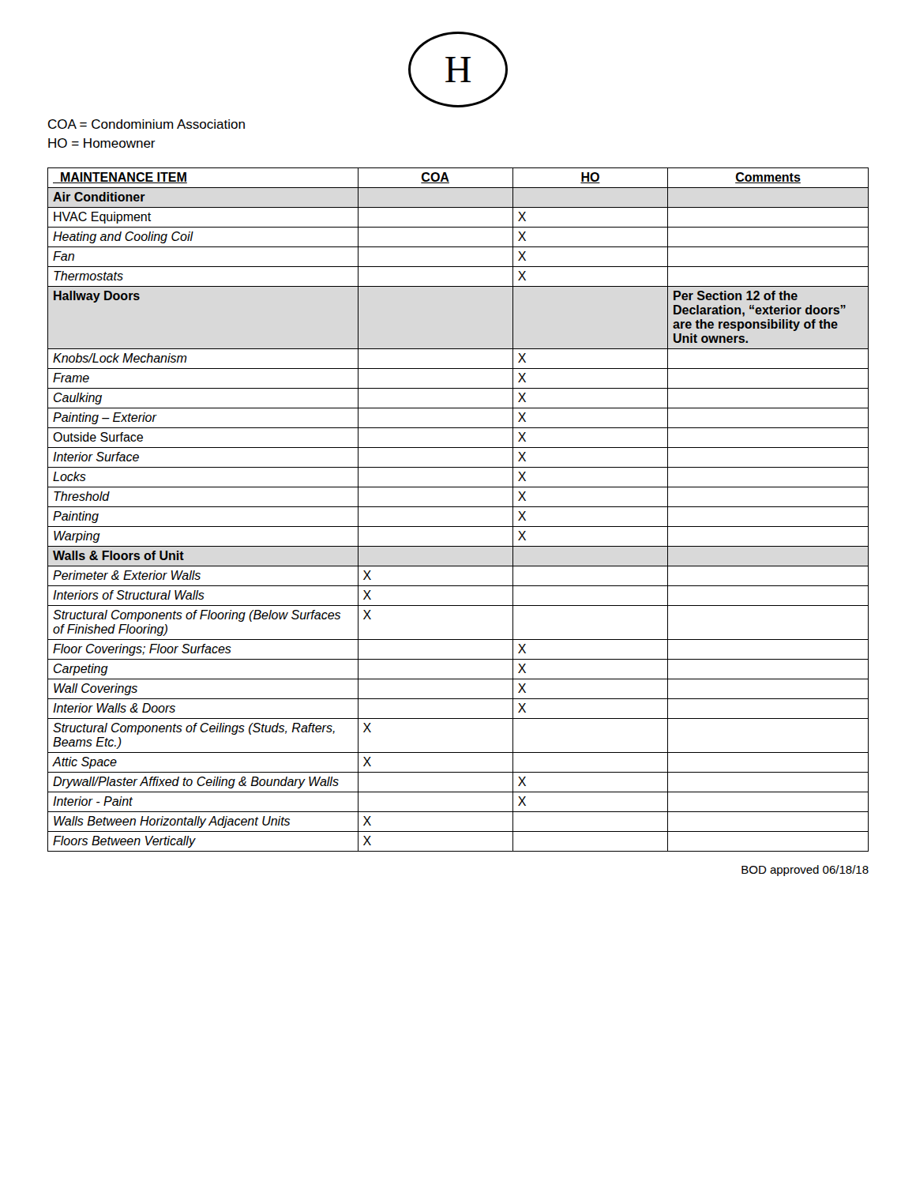H
COA = Condominium Association
HO = Homeowner
| MAINTENANCE ITEM | COA | HO | Comments |
| --- | --- | --- | --- |
| Air Conditioner | | | |
| HVAC Equipment | | X | |
| Heating and Cooling Coil | | X | |
| Fan | | X | |
| Thermostats | | X | |
| Hallway Doors | | | Per Section 12 of the Declaration, “exterior doors” are the responsibility of the Unit owners. |
| Knobs/Lock Mechanism | | X | |
| Frame | | X | |
| Caulking | | X | |
| Painting – Exterior | | X | |
| Outside Surface | | X | |
| Interior Surface | | X | |
| Locks | | X | |
| Threshold | | X | |
| Painting | | X | |
| Warping | | X | |
| Walls & Floors of Unit | | | |
| Perimeter & Exterior Walls | X | | |
| Interiors of Structural Walls | X | | |
| Structural Components of Flooring (Below Surfaces of Finished Flooring) | X | | |
| Floor Coverings; Floor Surfaces | | X | |
| Carpeting | | X | |
| Wall Coverings | | X | |
| Interior Walls & Doors | | X | |
| Structural Components of Ceilings (Studs, Rafters, Beams Etc.) | X | | |
| Attic Space | X | | |
| Drywall/Plaster Affixed to Ceiling & Boundary Walls | | X | |
| Interior - Paint | | X | |
| Walls Between Horizontally Adjacent Units | X | | |
| Floors Between Vertically | X | | |
BOD approved 06/18/18